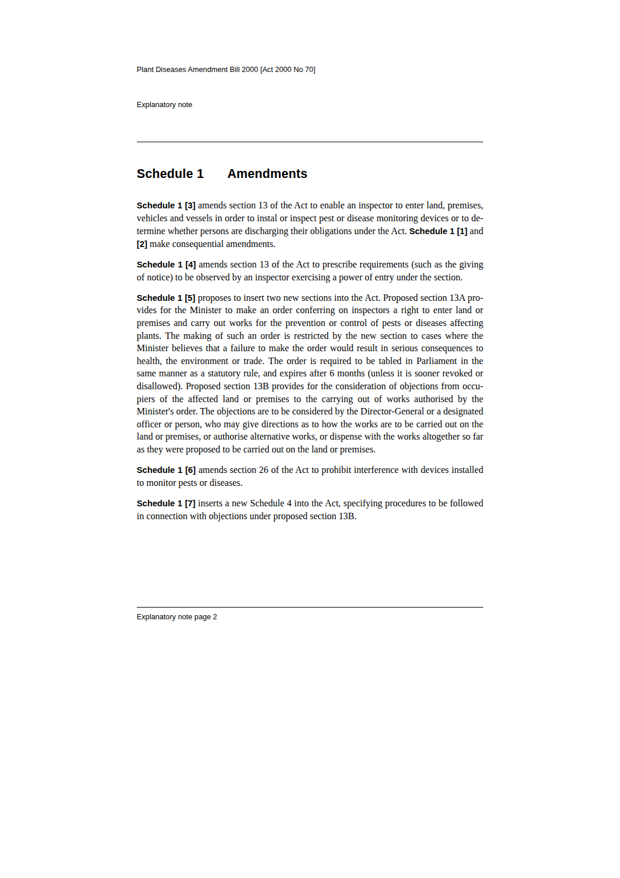Plant Diseases Amendment Bill 2000 [Act 2000 No 70]
Explanatory note
Schedule 1 Amendments
Schedule 1 [3] amends section 13 of the Act to enable an inspector to enter land, premises, vehicles and vessels in order to instal or inspect pest or disease monitoring devices or to determine whether persons are discharging their obligations under the Act. Schedule 1 [1] and [2] make consequential amendments.
Schedule 1 [4] amends section 13 of the Act to prescribe requirements (such as the giving of notice) to be observed by an inspector exercising a power of entry under the section.
Schedule 1 [5] proposes to insert two new sections into the Act. Proposed section 13A provides for the Minister to make an order conferring on inspectors a right to enter land or premises and carry out works for the prevention or control of pests or diseases affecting plants. The making of such an order is restricted by the new section to cases where the Minister believes that a failure to make the order would result in serious consequences to health, the environment or trade. The order is required to be tabled in Parliament in the same manner as a statutory rule, and expires after 6 months (unless it is sooner revoked or disallowed). Proposed section 13B provides for the consideration of objections from occupiers of the affected land or premises to the carrying out of works authorised by the Minister's order. The objections are to be considered by the Director-General or a designated officer or person, who may give directions as to how the works are to be carried out on the land or premises, or authorise alternative works, or dispense with the works altogether so far as they were proposed to be carried out on the land or premises.
Schedule 1 [6] amends section 26 of the Act to prohibit interference with devices installed to monitor pests or diseases.
Schedule 1 [7] inserts a new Schedule 4 into the Act, specifying procedures to be followed in connection with objections under proposed section 13B.
Explanatory note page 2